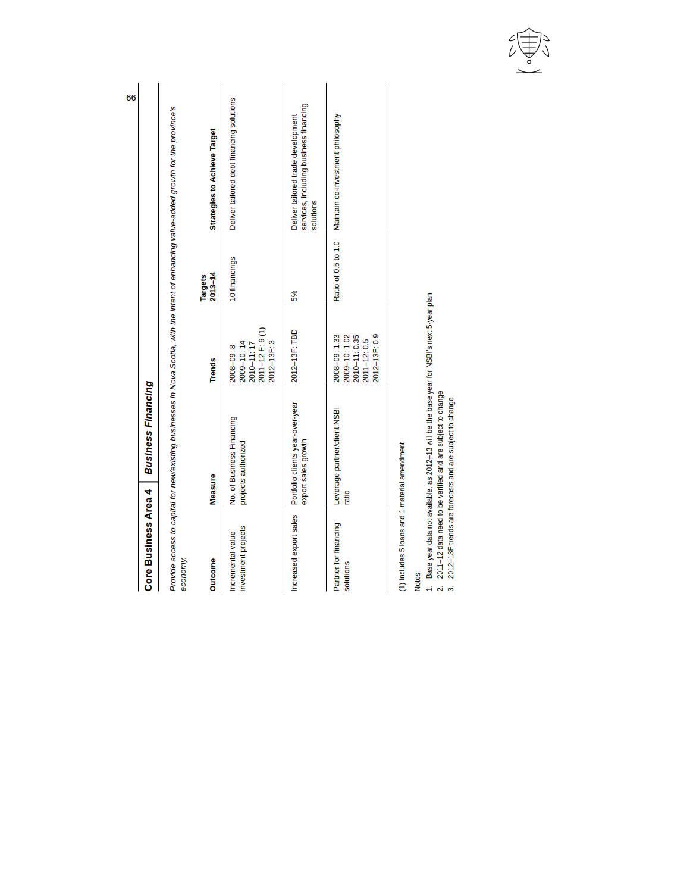66
Core Business Area 4
Business Financing
Provide access to capital for new/existing businesses in Nova Scotia, with the intent of enhancing value-added growth for the province’s economy.
| Outcome | Measure | Trends | Targets 2013–14 | Strategies to Achieve Target |
| --- | --- | --- | --- | --- |
| Incremental value investment projects | No. of Business Financing projects authorized | 2008–09: 8 2009–10: 14 2010–11: 17 2011–12 F: 6 (1) 2012–13F: 3 | 10 financings | Deliver tailored debt financing solutions |
| Increased export sales | Portfolio clients year-over-year export sales growth | 2012–13F: TBD | 5% | Deliver tailored trade development services, including business financing solutions |
| Partner for financing solutions | Leverage partner/client:NSBI ratio | 2008–09: 1.33 2009–10: 1.02 2010–11: 0.35 2011–12: 0.5 2012–13F: 0.9 | Ratio of 0.5 to 1.0 | Maintain co-investment philosophy |
(1) Includes 5 loans and 1 material amendment
Notes:
1. Base year data not available, as 2012–13 will be the base year for NSBI’s next 5-year plan
2. 2011–12 data need to be verified and are subject to change
3. 2012–13F trends are forecasts and are subject to change